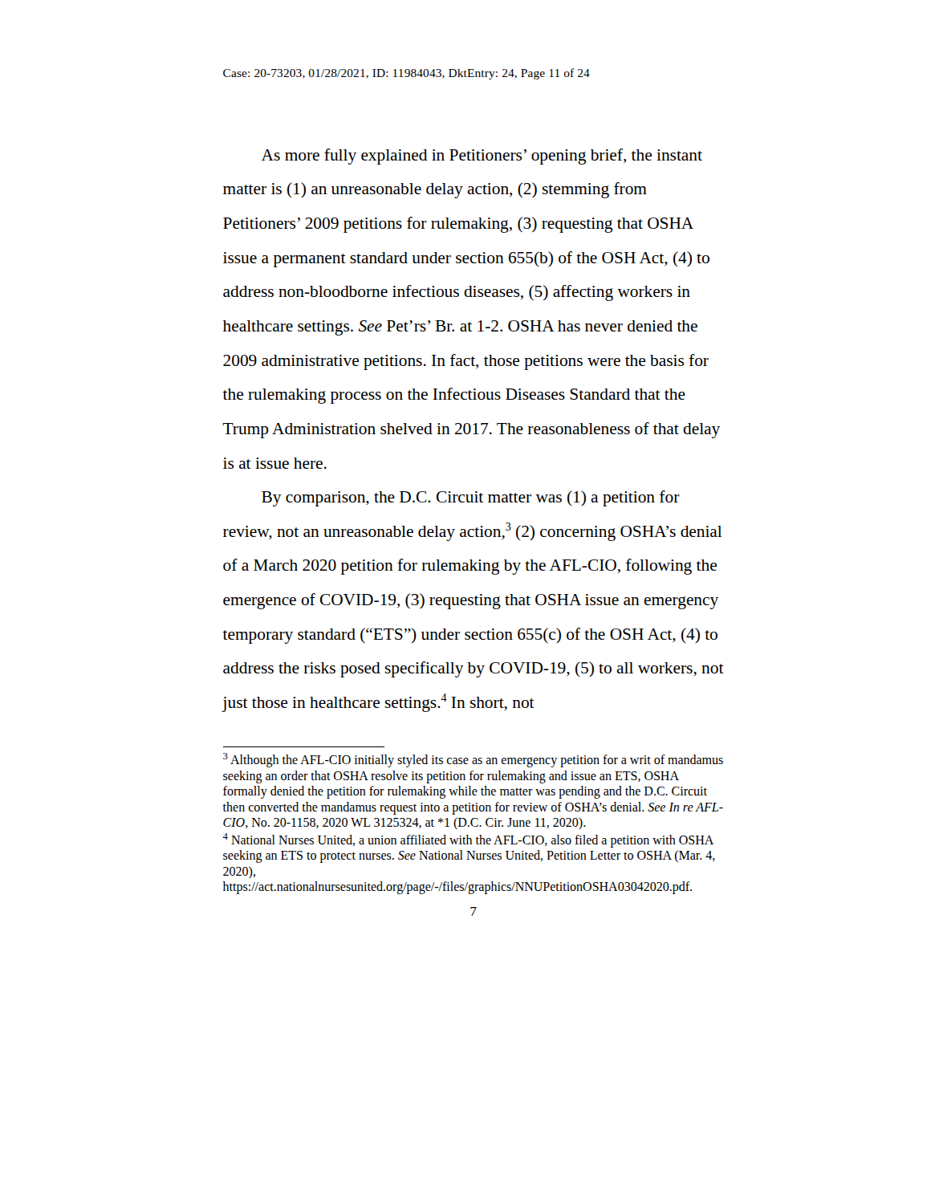Case: 20-73203, 01/28/2021, ID: 11984043, DktEntry: 24, Page 11 of 24
As more fully explained in Petitioners’ opening brief, the instant matter is (1) an unreasonable delay action, (2) stemming from Petitioners’ 2009 petitions for rulemaking, (3) requesting that OSHA issue a permanent standard under section 655(b) of the OSH Act, (4) to address non-bloodborne infectious diseases, (5) affecting workers in healthcare settings. See Pet’rs’ Br. at 1-2. OSHA has never denied the 2009 administrative petitions. In fact, those petitions were the basis for the rulemaking process on the Infectious Diseases Standard that the Trump Administration shelved in 2017. The reasonableness of that delay is at issue here.
By comparison, the D.C. Circuit matter was (1) a petition for review, not an unreasonable delay action,3 (2) concerning OSHA’s denial of a March 2020 petition for rulemaking by the AFL-CIO, following the emergence of COVID-19, (3) requesting that OSHA issue an emergency temporary standard (“ETS”) under section 655(c) of the OSH Act, (4) to address the risks posed specifically by COVID-19, (5) to all workers, not just those in healthcare settings.4 In short, not
3 Although the AFL-CIO initially styled its case as an emergency petition for a writ of mandamus seeking an order that OSHA resolve its petition for rulemaking and issue an ETS, OSHA formally denied the petition for rulemaking while the matter was pending and the D.C. Circuit then converted the mandamus request into a petition for review of OSHA’s denial. See In re AFL-CIO, No. 20-1158, 2020 WL 3125324, at *1 (D.C. Cir. June 11, 2020).
4 National Nurses United, a union affiliated with the AFL-CIO, also filed a petition with OSHA seeking an ETS to protect nurses. See National Nurses United, Petition Letter to OSHA (Mar. 4, 2020), https://act.nationalnursesunited.org/page/-/files/graphics/NNUPetitionOSHA03042020.pdf.
7